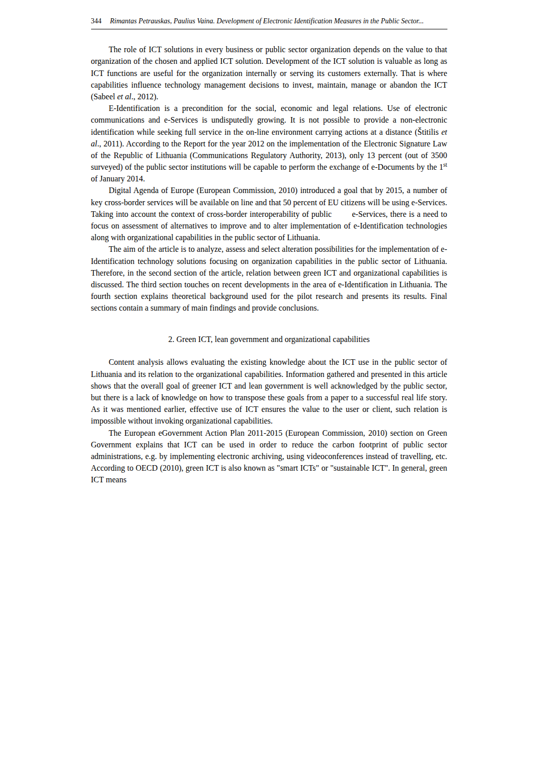344 Rimantas Petrauskas, Paulius Vaina. Development of Electronic Identification Measures in the Public Sector...
The role of ICT solutions in every business or public sector organization depends on the value to that organization of the chosen and applied ICT solution. Development of the ICT solution is valuable as long as ICT functions are useful for the organization internally or serving its customers externally. That is where capabilities influence technology management decisions to invest, maintain, manage or abandon the ICT (Sabeel et al., 2012).
E-Identification is a precondition for the social, economic and legal relations. Use of electronic communications and e-Services is undisputedly growing. It is not possible to provide a non-electronic identification while seeking full service in the on-line environment carrying actions at a distance (Štitilis et al., 2011). According to the Report for the year 2012 on the implementation of the Electronic Signature Law of the Republic of Lithuania (Communications Regulatory Authority, 2013), only 13 percent (out of 3500 surveyed) of the public sector institutions will be capable to perform the exchange of e-Documents by the 1st of January 2014.
Digital Agenda of Europe (European Commission, 2010) introduced a goal that by 2015, a number of key cross-border services will be available on line and that 50 percent of EU citizens will be using e-Services. Taking into account the context of cross-border interoperability of public e-Services, there is a need to focus on assessment of alternatives to improve and to alter implementation of e-Identification technologies along with organizational capabilities in the public sector of Lithuania.
The aim of the article is to analyze, assess and select alteration possibilities for the implementation of e-Identification technology solutions focusing on organization capabilities in the public sector of Lithuania. Therefore, in the second section of the article, relation between green ICT and organizational capabilities is discussed. The third section touches on recent developments in the area of e-Identification in Lithuania. The fourth section explains theoretical background used for the pilot research and presents its results. Final sections contain a summary of main findings and provide conclusions.
2. Green ICT, lean government and organizational capabilities
Content analysis allows evaluating the existing knowledge about the ICT use in the public sector of Lithuania and its relation to the organizational capabilities. Information gathered and presented in this article shows that the overall goal of greener ICT and lean government is well acknowledged by the public sector, but there is a lack of knowledge on how to transpose these goals from a paper to a successful real life story. As it was mentioned earlier, effective use of ICT ensures the value to the user or client, such relation is impossible without invoking organizational capabilities.
The European eGovernment Action Plan 2011-2015 (European Commission, 2010) section on Green Government explains that ICT can be used in order to reduce the carbon footprint of public sector administrations, e.g. by implementing electronic archiving, using videoconferences instead of travelling, etc. According to OECD (2010), green ICT is also known as "smart ICTs" or "sustainable ICT". In general, green ICT means